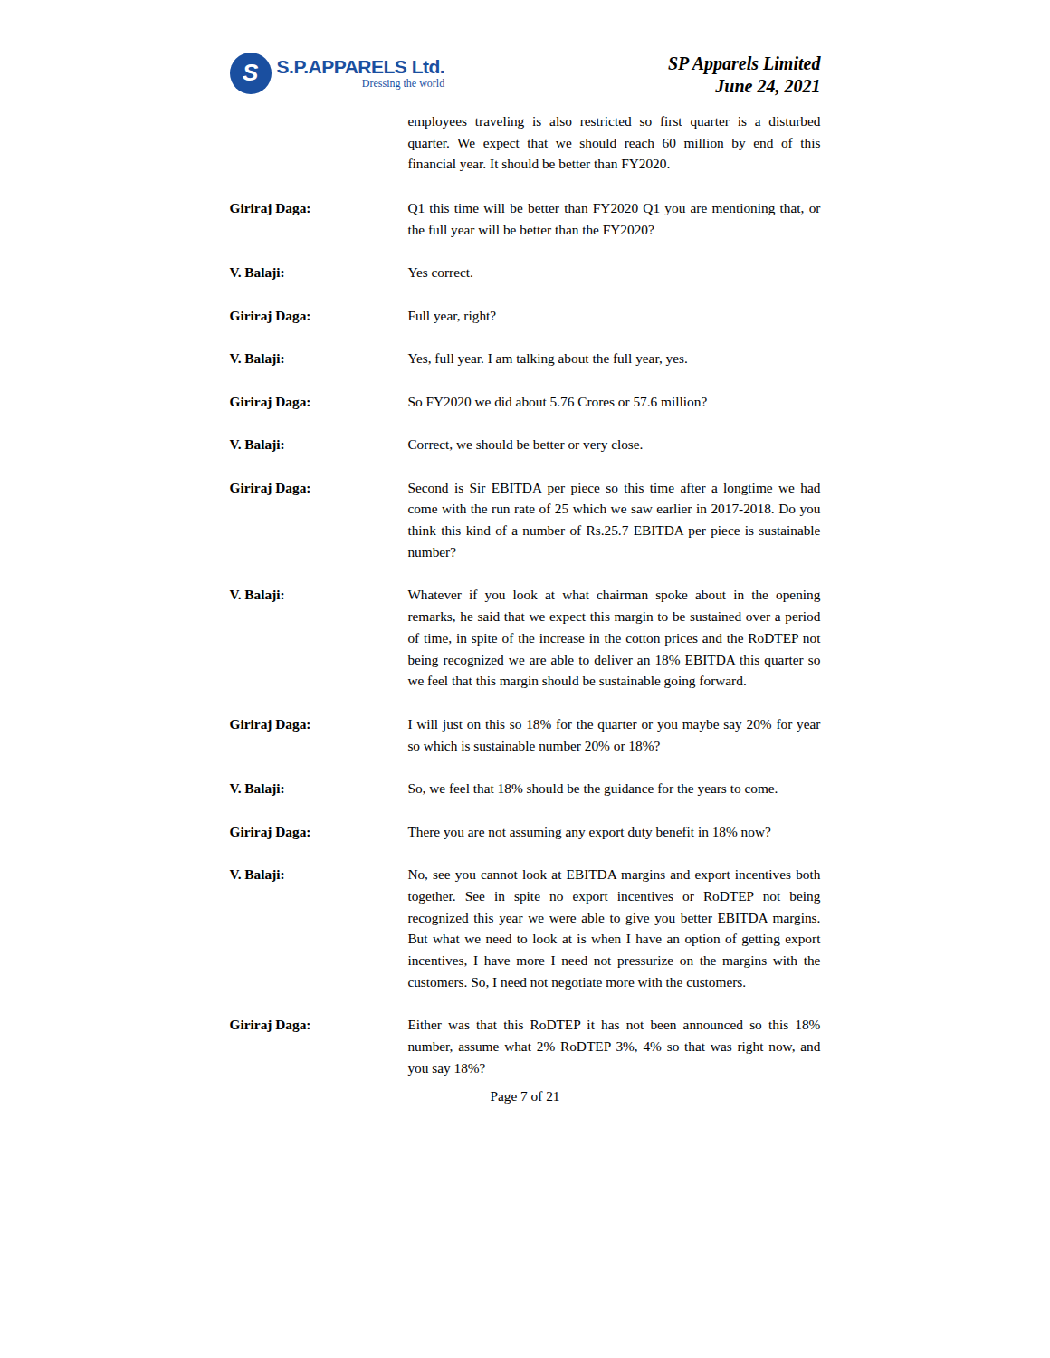S
S.P.APPARELS Ltd.
Dressing the world
SP Apparels Limited
June 24, 2021
employees traveling is also restricted so first quarter is a disturbed quarter. We expect that we should reach 60 million by end of this financial year. It should be better than FY2020.
Giriraj Daga:
Q1 this time will be better than FY2020 Q1 you are mentioning that, or the full year will be better than the FY2020?
V. Balaji:
Yes correct.
Giriraj Daga:
Full year, right?
V. Balaji:
Yes, full year. I am talking about the full year, yes.
Giriraj Daga:
So FY2020 we did about 5.76 Crores or 57.6 million?
V. Balaji:
Correct, we should be better or very close.
Giriraj Daga:
Second is Sir EBITDA per piece so this time after a longtime we had come with the run rate of 25 which we saw earlier in 2017-2018. Do you think this kind of a number of Rs.25.7 EBITDA per piece is sustainable number?
V. Balaji:
Whatever if you look at what chairman spoke about in the opening remarks, he said that we expect this margin to be sustained over a period of time, in spite of the increase in the cotton prices and the RoDTEP not being recognized we are able to deliver an 18% EBITDA this quarter so we feel that this margin should be sustainable going forward.
Giriraj Daga:
I will just on this so 18% for the quarter or you maybe say 20% for year so which is sustainable number 20% or 18%?
V. Balaji:
So, we feel that 18% should be the guidance for the years to come.
Giriraj Daga:
There you are not assuming any export duty benefit in 18% now?
V. Balaji:
No, see you cannot look at EBITDA margins and export incentives both together. See in spite no export incentives or RoDTEP not being recognized this year we were able to give you better EBITDA margins. But what we need to look at is when I have an option of getting export incentives, I have more I need not pressurize on the margins with the customers. So, I need not negotiate more with the customers.
Giriraj Daga:
Either was that this RoDTEP it has not been announced so this 18% number, assume what 2% RoDTEP 3%, 4% so that was right now, and you say 18%?
Page 7 of 21